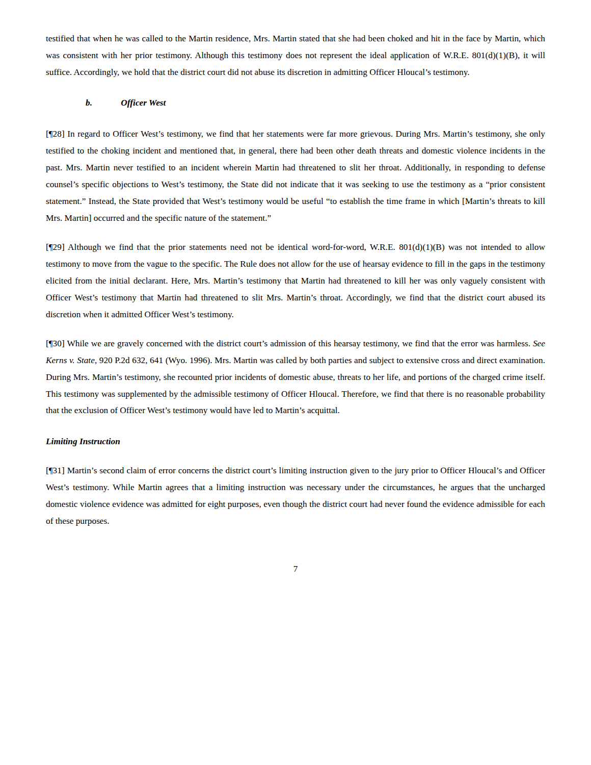testified that when he was called to the Martin residence, Mrs. Martin stated that she had been choked and hit in the face by Martin, which was consistent with her prior testimony. Although this testimony does not represent the ideal application of W.R.E. 801(d)(1)(B), it will suffice. Accordingly, we hold that the district court did not abuse its discretion in admitting Officer Hloucal’s testimony.
b. Officer West
[¶28] In regard to Officer West’s testimony, we find that her statements were far more grievous. During Mrs. Martin’s testimony, she only testified to the choking incident and mentioned that, in general, there had been other death threats and domestic violence incidents in the past. Mrs. Martin never testified to an incident wherein Martin had threatened to slit her throat. Additionally, in responding to defense counsel’s specific objections to West’s testimony, the State did not indicate that it was seeking to use the testimony as a “prior consistent statement.” Instead, the State provided that West’s testimony would be useful “to establish the time frame in which [Martin’s threats to kill Mrs. Martin] occurred and the specific nature of the statement.”
[¶29] Although we find that the prior statements need not be identical word-for-word, W.R.E. 801(d)(1)(B) was not intended to allow testimony to move from the vague to the specific. The Rule does not allow for the use of hearsay evidence to fill in the gaps in the testimony elicited from the initial declarant. Here, Mrs. Martin’s testimony that Martin had threatened to kill her was only vaguely consistent with Officer West’s testimony that Martin had threatened to slit Mrs. Martin’s throat. Accordingly, we find that the district court abused its discretion when it admitted Officer West’s testimony.
[¶30] While we are gravely concerned with the district court’s admission of this hearsay testimony, we find that the error was harmless. See Kerns v. State, 920 P.2d 632, 641 (Wyo. 1996). Mrs. Martin was called by both parties and subject to extensive cross and direct examination. During Mrs. Martin’s testimony, she recounted prior incidents of domestic abuse, threats to her life, and portions of the charged crime itself. This testimony was supplemented by the admissible testimony of Officer Hloucal. Therefore, we find that there is no reasonable probability that the exclusion of Officer West’s testimony would have led to Martin’s acquittal.
Limiting Instruction
[¶31] Martin’s second claim of error concerns the district court’s limiting instruction given to the jury prior to Officer Hloucal’s and Officer West’s testimony. While Martin agrees that a limiting instruction was necessary under the circumstances, he argues that the uncharged domestic violence evidence was admitted for eight purposes, even though the district court had never found the evidence admissible for each of these purposes.
7